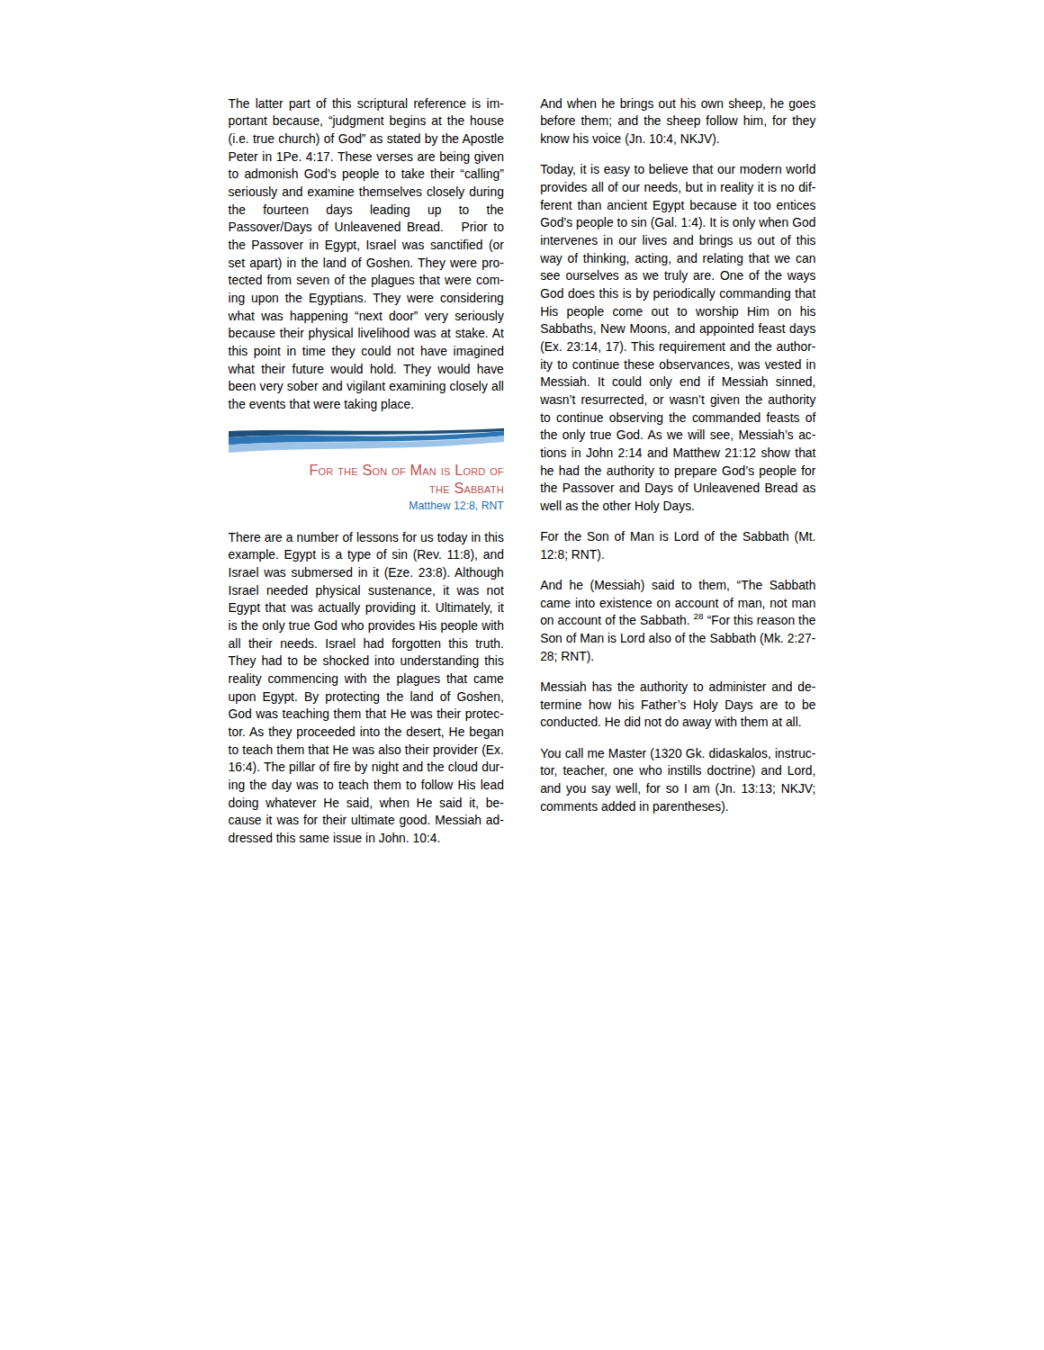The latter part of this scriptural reference is important because, “judgment begins at the house (i.e. true church) of God” as stated by the Apostle Peter in 1Pe. 4:17. These verses are being given to admonish God’s people to take their “calling” seriously and examine themselves closely during the fourteen days leading up to the Passover/Days of Unleavened Bread. Prior to the Passover in Egypt, Israel was sanctified (or set apart) in the land of Goshen. They were protected from seven of the plagues that were coming upon the Egyptians. They were considering what was happening “next door” very seriously because their physical livelihood was at stake. At this point in time they could not have imagined what their future would hold. They would have been very sober and vigilant examining closely all the events that were taking place.
For the Son of Man is Lord of
the Sabbath
Matthew 12:8, RNT
There are a number of lessons for us today in this example. Egypt is a type of sin (Rev. 11:8), and Israel was submersed in it (Eze. 23:8). Although Israel needed physical sustenance, it was not Egypt that was actually providing it. Ultimately, it is the only true God who provides His people with all their needs. Israel had forgotten this truth. They had to be shocked into understanding this reality commencing with the plagues that came upon Egypt. By protecting the land of Goshen, God was teaching them that He was their protector. As they proceeded into the desert, He began to teach them that He was also their provider (Ex. 16:4). The pillar of fire by night and the cloud during the day was to teach them to follow His lead doing whatever He said, when He said it, because it was for their ultimate good. Messiah addressed this same issue in John. 10:4.
And when he brings out his own sheep, he goes before them; and the sheep follow him, for they know his voice (Jn. 10:4, NKJV).
Today, it is easy to believe that our modern world provides all of our needs, but in reality it is no different than ancient Egypt because it too entices God’s people to sin (Gal. 1:4). It is only when God intervenes in our lives and brings us out of this way of thinking, acting, and relating that we can see ourselves as we truly are. One of the ways God does this is by periodically commanding that His people come out to worship Him on his Sabbaths, New Moons, and appointed feast days (Ex. 23:14, 17). This requirement and the authority to continue these observances, was vested in Messiah. It could only end if Messiah sinned, wasn’t resurrected, or wasn’t given the authority to continue observing the commanded feasts of the only true God. As we will see, Messiah’s actions in John 2:14 and Matthew 21:12 show that he had the authority to prepare God’s people for the Passover and Days of Unleavened Bread as well as the other Holy Days.
For the Son of Man is Lord of the Sabbath (Mt. 12:8; RNT).
And he (Messiah) said to them, “The Sabbath came into existence on account of man, not man on account of the Sabbath. 28 “For this reason the Son of Man is Lord also of the Sabbath (Mk. 2:27-28; RNT).
Messiah has the authority to administer and determine how his Father’s Holy Days are to be conducted. He did not do away with them at all.
You call me Master (1320 Gk. didaskalos, instructor, teacher, one who instills doctrine) and Lord, and you say well, for so I am (Jn. 13:13; NKJV; comments added in parentheses).